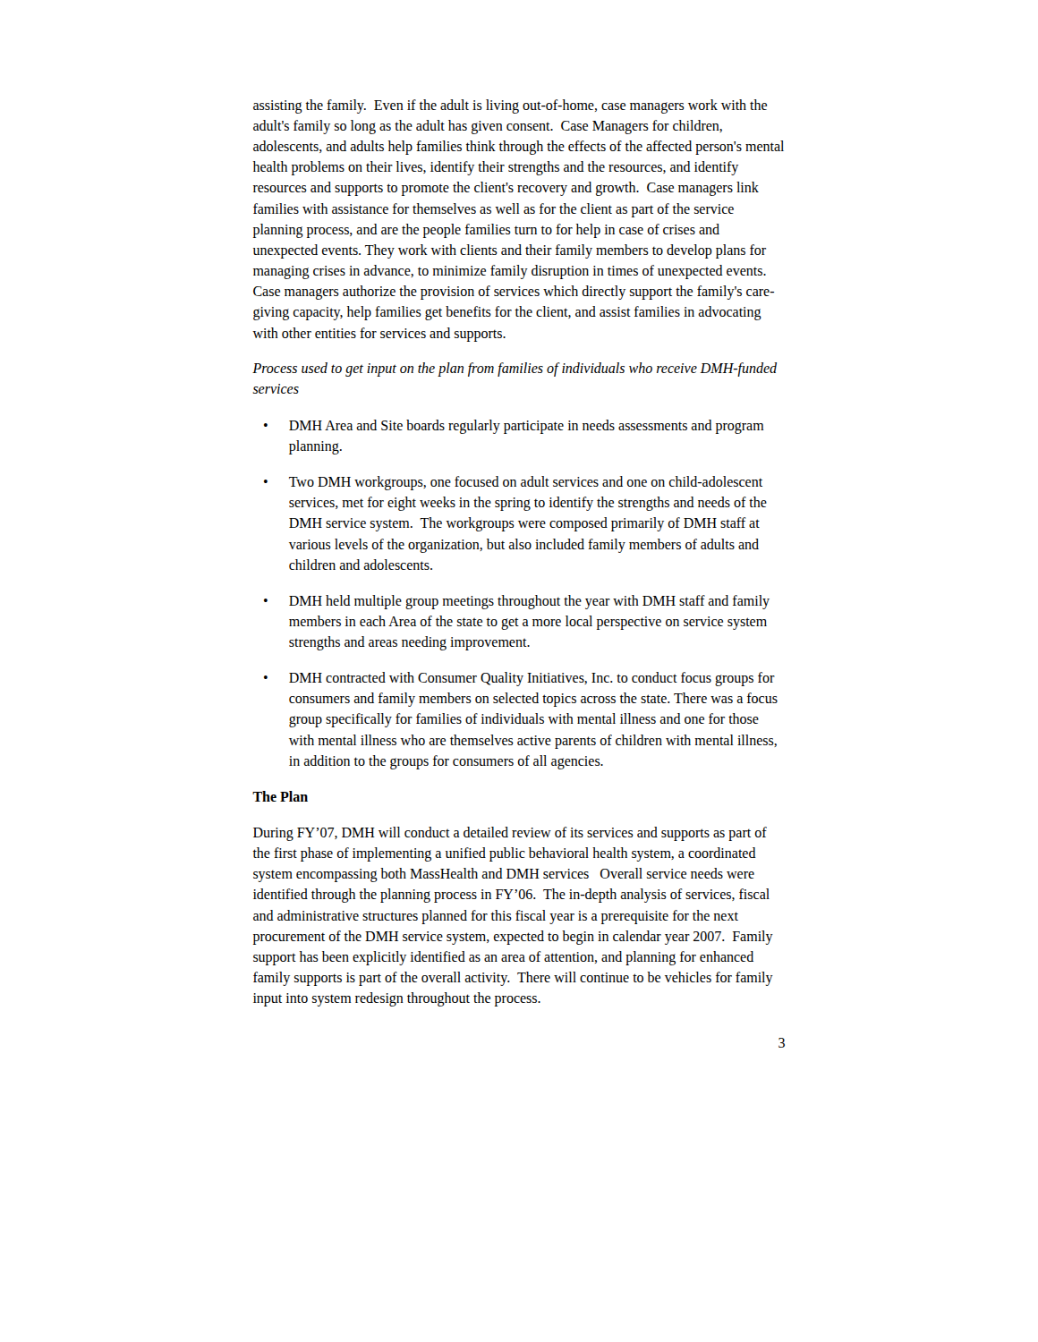assisting the family. Even if the adult is living out-of-home, case managers work with the adult's family so long as the adult has given consent. Case Managers for children, adolescents, and adults help families think through the effects of the affected person's mental health problems on their lives, identify their strengths and the resources, and identify resources and supports to promote the client's recovery and growth. Case managers link families with assistance for themselves as well as for the client as part of the service planning process, and are the people families turn to for help in case of crises and unexpected events. They work with clients and their family members to develop plans for managing crises in advance, to minimize family disruption in times of unexpected events. Case managers authorize the provision of services which directly support the family's care-giving capacity, help families get benefits for the client, and assist families in advocating with other entities for services and supports.
Process used to get input on the plan from families of individuals who receive DMH-funded services
DMH Area and Site boards regularly participate in needs assessments and program planning.
Two DMH workgroups, one focused on adult services and one on child-adolescent services, met for eight weeks in the spring to identify the strengths and needs of the DMH service system. The workgroups were composed primarily of DMH staff at various levels of the organization, but also included family members of adults and children and adolescents.
DMH held multiple group meetings throughout the year with DMH staff and family members in each Area of the state to get a more local perspective on service system strengths and areas needing improvement.
DMH contracted with Consumer Quality Initiatives, Inc. to conduct focus groups for consumers and family members on selected topics across the state. There was a focus group specifically for families of individuals with mental illness and one for those with mental illness who are themselves active parents of children with mental illness, in addition to the groups for consumers of all agencies.
The Plan
During FY’07, DMH will conduct a detailed review of its services and supports as part of the first phase of implementing a unified public behavioral health system, a coordinated system encompassing both MassHealth and DMH services Overall service needs were identified through the planning process in FY’06. The in-depth analysis of services, fiscal and administrative structures planned for this fiscal year is a prerequisite for the next procurement of the DMH service system, expected to begin in calendar year 2007. Family support has been explicitly identified as an area of attention, and planning for enhanced family supports is part of the overall activity. There will continue to be vehicles for family input into system redesign throughout the process.
3